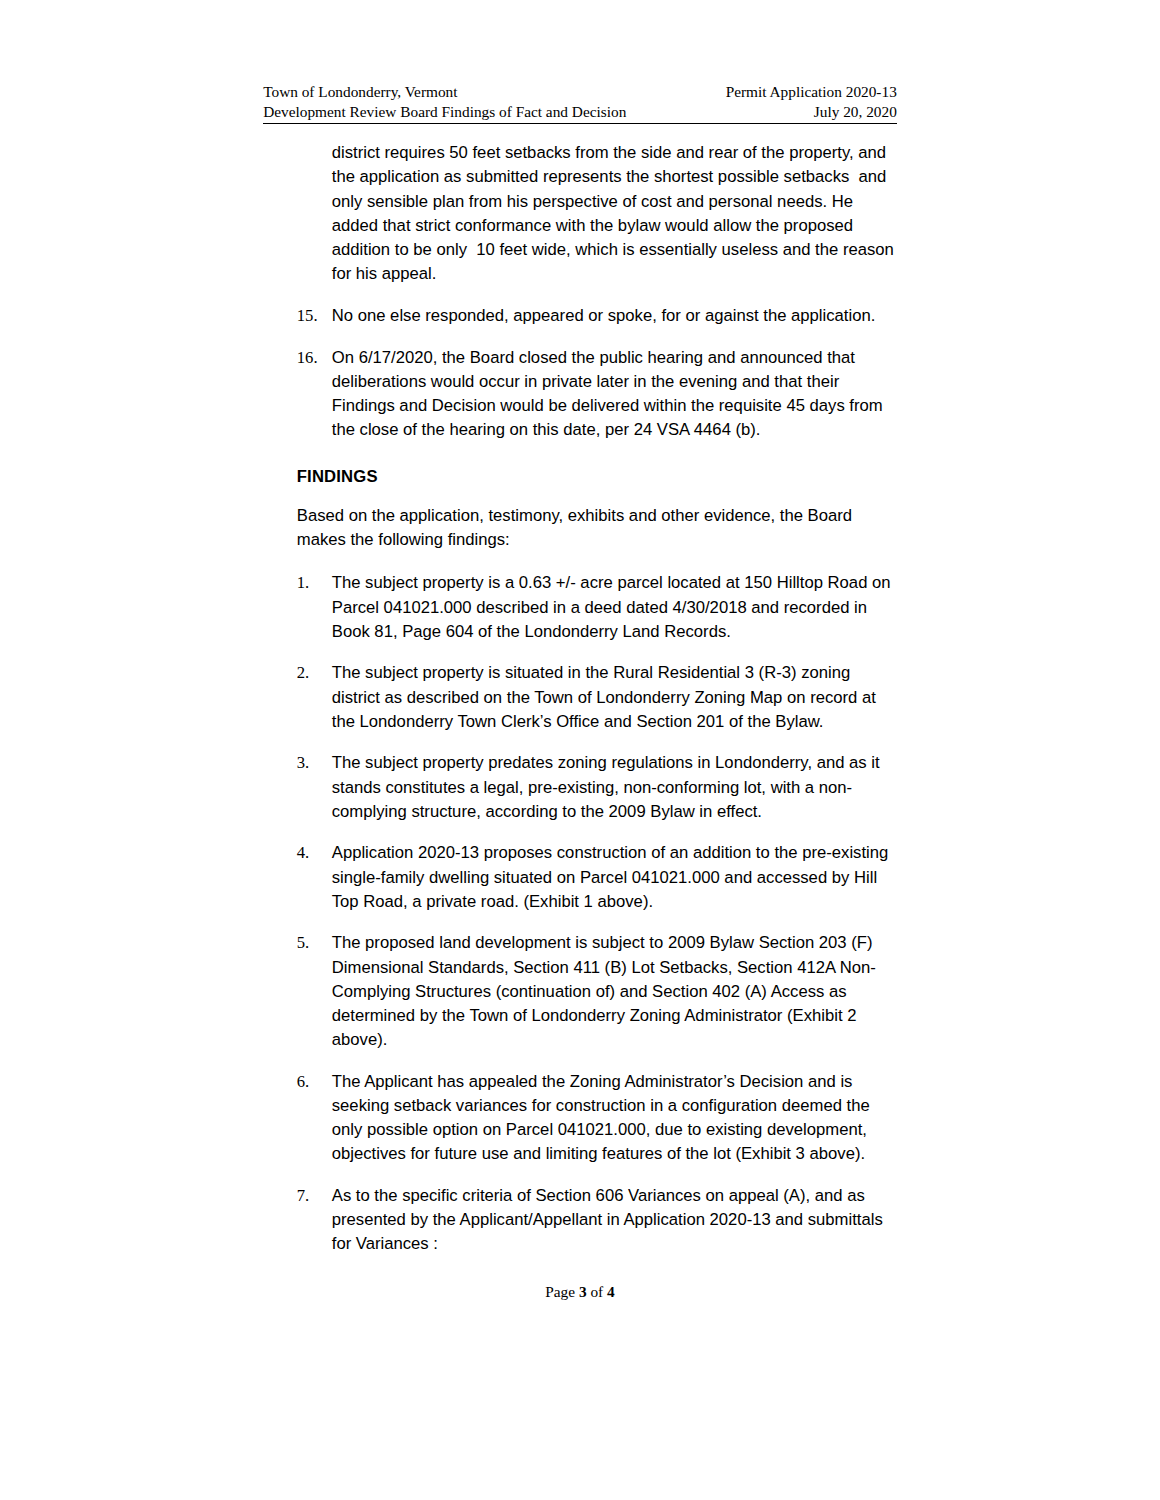Town of Londonderry, Vermont
Permit Application 2020-13
Development Review Board Findings of Fact and Decision
July 20, 2020
district requires 50 feet setbacks from the side and rear of the property, and the application as submitted represents the shortest possible setbacks and only sensible plan from his perspective of cost and personal needs. He added that strict conformance with the bylaw would allow the proposed addition to be only 10 feet wide, which is essentially useless and the reason for his appeal.
15. No one else responded, appeared or spoke, for or against the application.
16. On 6/17/2020, the Board closed the public hearing and announced that deliberations would occur in private later in the evening and that their Findings and Decision would be delivered within the requisite 45 days from the close of the hearing on this date, per 24 VSA 4464 (b).
FINDINGS
Based on the application, testimony, exhibits and other evidence, the Board makes the following findings:
1. The subject property is a 0.63 +/- acre parcel located at 150 Hilltop Road on Parcel 041021.000 described in a deed dated 4/30/2018 and recorded in Book 81, Page 604 of the Londonderry Land Records.
2. The subject property is situated in the Rural Residential 3 (R-3) zoning district as described on the Town of Londonderry Zoning Map on record at the Londonderry Town Clerk’s Office and Section 201 of the Bylaw.
3. The subject property predates zoning regulations in Londonderry, and as it stands constitutes a legal, pre-existing, non-conforming lot, with a non-complying structure, according to the 2009 Bylaw in effect.
4. Application 2020-13 proposes construction of an addition to the pre-existing single-family dwelling situated on Parcel 041021.000 and accessed by Hill Top Road, a private road. (Exhibit 1 above).
5. The proposed land development is subject to 2009 Bylaw Section 203 (F) Dimensional Standards, Section 411 (B) Lot Setbacks, Section 412A Non-Complying Structures (continuation of) and Section 402 (A) Access as determined by the Town of Londonderry Zoning Administrator (Exhibit 2 above).
6. The Applicant has appealed the Zoning Administrator’s Decision and is seeking setback variances for construction in a configuration deemed the only possible option on Parcel 041021.000, due to existing development, objectives for future use and limiting features of the lot (Exhibit 3 above).
7. As to the specific criteria of Section 606 Variances on appeal (A), and as presented by the Applicant/Appellant in Application 2020-13 and submittals for Variances :
Page 3 of 4